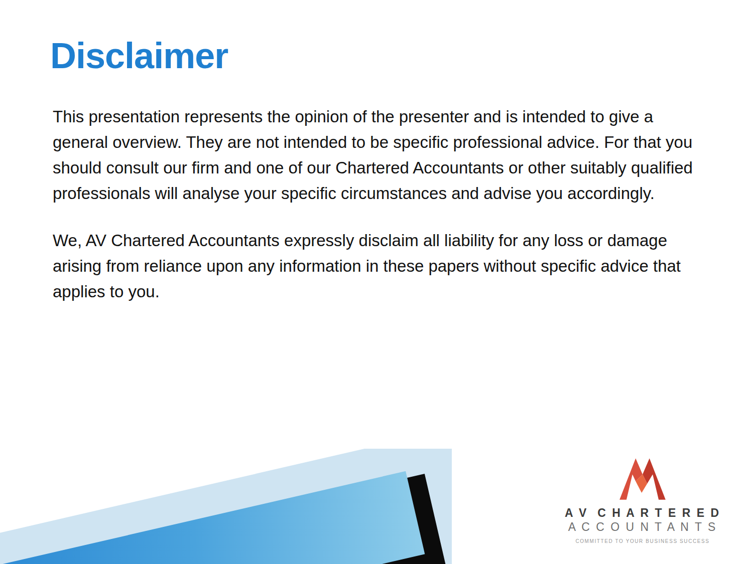Disclaimer
This presentation represents the opinion of the presenter and is intended to give a general overview. They are not intended to be specific professional advice. For that you should consult our firm and one of our Chartered Accountants or other suitably qualified professionals will analyse your specific circumstances and advise you accordingly.
We, AV Chartered Accountants expressly disclaim all liability for any loss or damage arising from reliance upon any information in these papers without specific advice that applies to you.
A V C H A R T E R E D
A C C O U N T A N T S
Committed to your business success